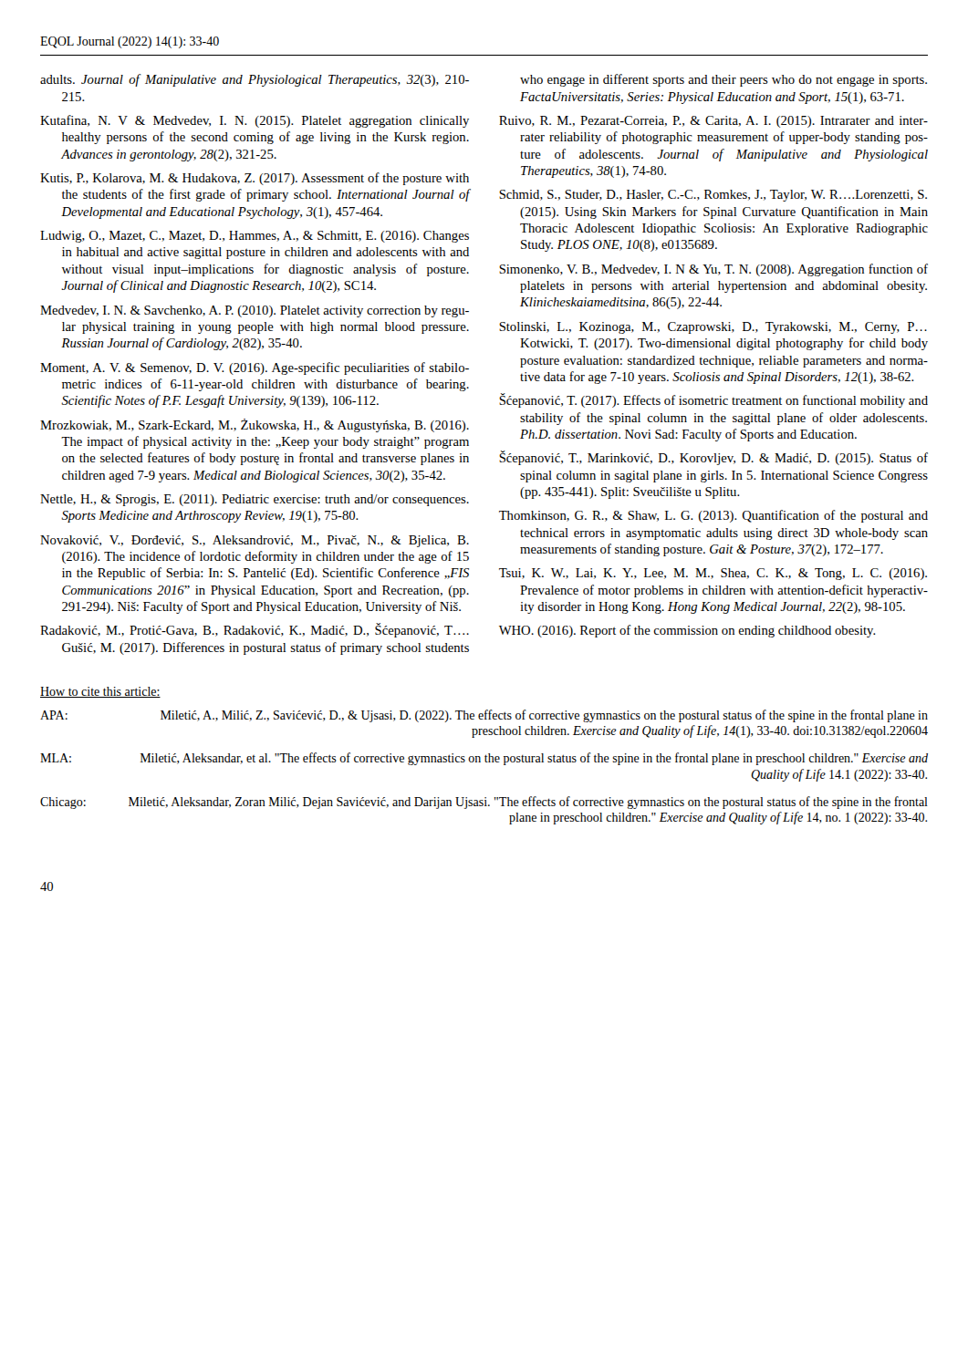EQOL Journal (2022) 14(1): 33-40
adults. Journal of Manipulative and Physiological Therapeutics, 32(3), 210-215.
Kutafina, N. V & Medvedev, I. N. (2015). Platelet aggregation clinically healthy persons of the second coming of age living in the Kursk region. Advances in gerontology, 28(2), 321-25.
Kutis, P., Kolarova, M. & Hudakova, Z. (2017). Assessment of the posture with the students of the first grade of primary school. International Journal of Developmental and Educational Psychology, 3(1), 457-464.
Ludwig, O., Mazet, C., Mazet, D., Hammes, A., & Schmitt, E. (2016). Changes in habitual and active sagittal posture in children and adolescents with and without visual input–implications for diagnostic analysis of posture. Journal of Clinical and Diagnostic Research, 10(2), SC14.
Medvedev, I. N. & Savchenko, A. P. (2010). Platelet activity correction by regular physical training in young people with high normal blood pressure. Russian Journal of Cardiology, 2(82), 35-40.
Moment, A. V. & Semenov, D. V. (2016). Age-specific peculiarities of stabilometric indices of 6-11-year-old children with disturbance of bearing. Scientific Notes of P.F. Lesgaft University, 9(139), 106-112.
Mrozkowiak, M., Szark-Eckard, M., Żukowska, H., & Augustyńska, B. (2016). The impact of physical activity in the: „Keep your body straight” program on the selected features of body posturę in frontal and transverse planes in children aged 7-9 years. Medical and Biological Sciences, 30(2), 35-42.
Nettle, H., & Sprogis, E. (2011). Pediatric exercise: truth and/or consequences. Sports Medicine and Arthroscopy Review, 19(1), 75-80.
Novaković, V., Đorđević, S., Aleksandrović, M., Pivač, N., & Bjelica, B. (2016). The incidence of lordotic deformity in children under the age of 15 in the Republic of Serbia: In: S. Pantelić (Ed). Scientific Conference „FIS Communications 2016” in Physical Education, Sport and Recreation, (pp. 291-294). Niš: Faculty of Sport and Physical Education, University of Niš.
Radaković, M., Protić-Gava, B., Radaković, K., Madić, D., Šćepanović, T…. Gušić, M. (2017). Differences in postural status of primary school students who engage in different sports and their peers who do not engage in sports. FactaUniversitatis, Series: Physical Education and Sport, 15(1), 63-71.
Ruivo, R. M., Pezarat-Correia, P., & Carita, A. I. (2015). Intrarater and interrater reliability of photographic measurement of upper-body standing posture of adolescents. Journal of Manipulative and Physiological Therapeutics, 38(1), 74-80.
Schmid, S., Studer, D., Hasler, C.-C., Romkes, J., Taylor, W. R….Lorenzetti, S. (2015). Using Skin Markers for Spinal Curvature Quantification in Main Thoracic Adolescent Idiopathic Scoliosis: An Explorative Radiographic Study. PLOS ONE, 10(8), e0135689.
Simonenko, V. B., Medvedev, I. N & Yu, T. N. (2008). Aggregation function of platelets in persons with arterial hypertension and abdominal obesity. Klinicheskaiameditsina, 86(5), 22-44.
Stolinski, L., Kozinoga, M., Czaprowski, D., Tyrakowski, M., Cerny, P…Kotwicki, T. (2017). Two-dimensional digital photography for child body posture evaluation: standardized technique, reliable parameters and normative data for age 7-10 years. Scoliosis and Spinal Disorders, 12(1), 38-62.
Šćepanović, T. (2017). Effects of isometric treatment on functional mobility and stability of the spinal column in the sagittal plane of older adolescents. Ph.D. dissertation. Novi Sad: Faculty of Sports and Education.
Šćepanović, T., Marinković, D., Korovljev, D. & Madić, D. (2015). Status of spinal column in sagital plane in girls. In 5. International Science Congress (pp. 435-441). Split: Sveučilište u Splitu.
Thomkinson, G. R., & Shaw, L. G. (2013). Quantification of the postural and technical errors in asymptomatic adults using direct 3D whole-body scan measurements of standing posture. Gait & Posture, 37(2), 172–177.
Tsui, K. W., Lai, K. Y., Lee, M. M., Shea, C. K., & Tong, L. C. (2016). Prevalence of motor problems in children with attention-deficit hyperactivity disorder in Hong Kong. Hong Kong Medical Journal, 22(2), 98-105.
WHO. (2016). Report of the commission on ending childhood obesity.
How to cite this article:
| APA: | Miletić, A., Milić, Z., Savićević, D., & Ujsasi, D. (2022). The effects of corrective gymnastics on the postural status of the spine in the frontal plane in preschool children. Exercise and Quality of Life, 14 (1), 33-40. doi:10.31382/eqol.220604 |
| MLA: | Miletić, Aleksandar, et al. "The effects of corrective gymnastics on the postural status of the spine in the frontal plane in preschool children." Exercise and Quality of Life 14.1 (2022): 33-40. |
| Chicago: | Miletić, Aleksandar, Zoran Milić, Dejan Savićević, and Darijan Ujsasi. "The effects of corrective gymnastics on the postural status of the spine in the frontal plane in preschool children." Exercise and Quality of Life 14, no. 1 (2022): 33-40. |
40